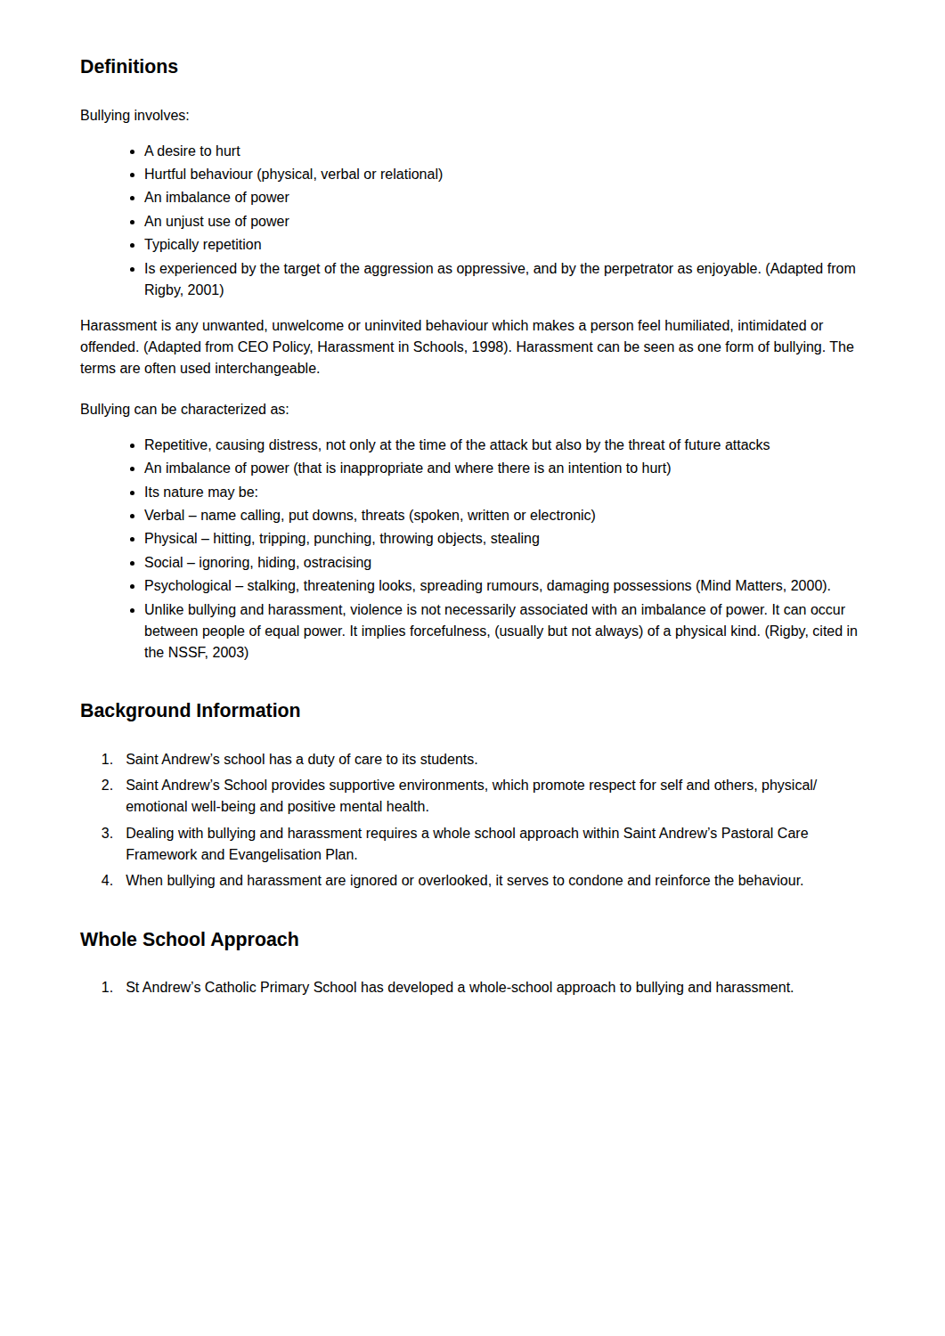Definitions
Bullying involves:
A desire to hurt
Hurtful behaviour (physical, verbal or relational)
An imbalance of power
An unjust use of power
Typically repetition
Is experienced by the target of the aggression as oppressive, and by the perpetrator as enjoyable. (Adapted from Rigby, 2001)
Harassment is any unwanted, unwelcome or uninvited behaviour which makes a person feel humiliated, intimidated or offended. (Adapted from CEO Policy, Harassment in Schools, 1998). Harassment can be seen as one form of bullying. The terms are often used interchangeable.
Bullying can be characterized as:
Repetitive, causing distress, not only at the time of the attack but also by the threat of future attacks
An imbalance of power (that is inappropriate and where there is an intention to hurt)
Its nature may be:
Verbal – name calling, put downs, threats (spoken, written or electronic)
Physical – hitting, tripping, punching, throwing objects, stealing
Social – ignoring, hiding, ostracising
Psychological – stalking, threatening looks, spreading rumours, damaging possessions (Mind Matters, 2000).
Unlike bullying and harassment, violence is not necessarily associated with an imbalance of power. It can occur between people of equal power. It implies forcefulness, (usually but not always) of a physical kind. (Rigby, cited in the NSSF, 2003)
Background Information
Saint Andrew’s school has a duty of care to its students.
Saint Andrew’s School provides supportive environments, which promote respect for self and others, physical/ emotional well-being and positive mental health.
Dealing with bullying and harassment requires a whole school approach within Saint Andrew’s Pastoral Care Framework and Evangelisation Plan.
When bullying and harassment are ignored or overlooked, it serves to condone and reinforce the behaviour.
Whole School Approach
St Andrew’s Catholic Primary School has developed a whole-school approach to bullying and harassment.